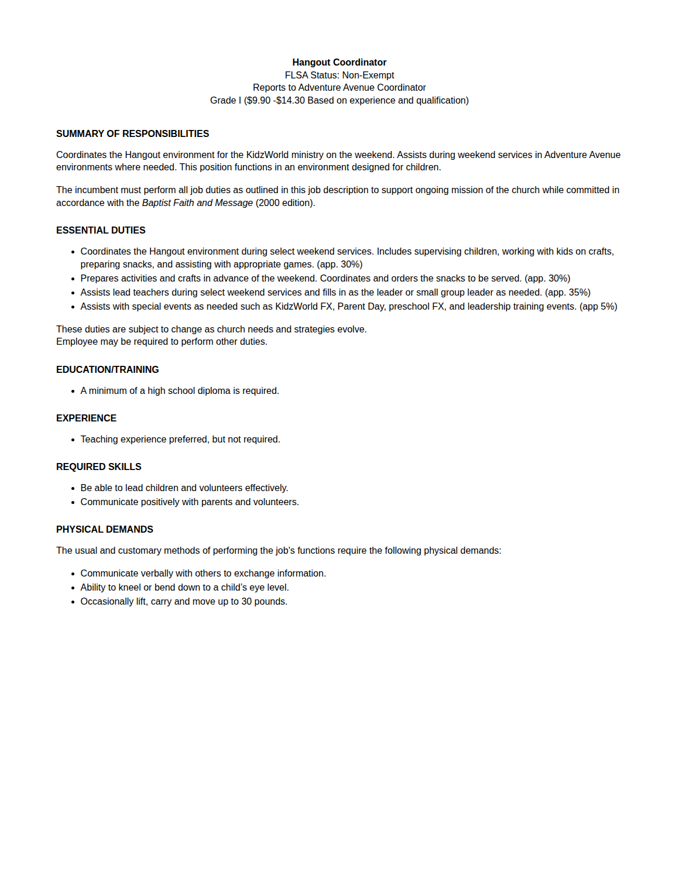Hangout Coordinator
FLSA Status: Non-Exempt
Reports to Adventure Avenue Coordinator
Grade I ($9.90 -$14.30 Based on experience and qualification)
Summary of Responsibilities
Coordinates the Hangout environment for the KidzWorld ministry on the weekend. Assists during weekend services in Adventure Avenue environments where needed. This position functions in an environment designed for children.
The incumbent must perform all job duties as outlined in this job description to support ongoing mission of the church while committed in accordance with the Baptist Faith and Message (2000 edition).
Essential Duties
Coordinates the Hangout environment during select weekend services. Includes supervising children, working with kids on crafts, preparing snacks, and assisting with appropriate games. (app. 30%)
Prepares activities and crafts in advance of the weekend. Coordinates and orders the snacks to be served. (app. 30%)
Assists lead teachers during select weekend services and fills in as the leader or small group leader as needed. (app. 35%)
Assists with special events as needed such as KidzWorld FX, Parent Day, preschool FX, and leadership training events. (app 5%)
These duties are subject to change as church needs and strategies evolve.
Employee may be required to perform other duties.
Education/Training
A minimum of a high school diploma is required.
Experience
Teaching experience preferred, but not required.
Required Skills
Be able to lead children and volunteers effectively.
Communicate positively with parents and volunteers.
Physical Demands
The usual and customary methods of performing the job's functions require the following physical demands:
Communicate verbally with others to exchange information.
Ability to kneel or bend down to a child’s eye level.
Occasionally lift, carry and move up to 30 pounds.